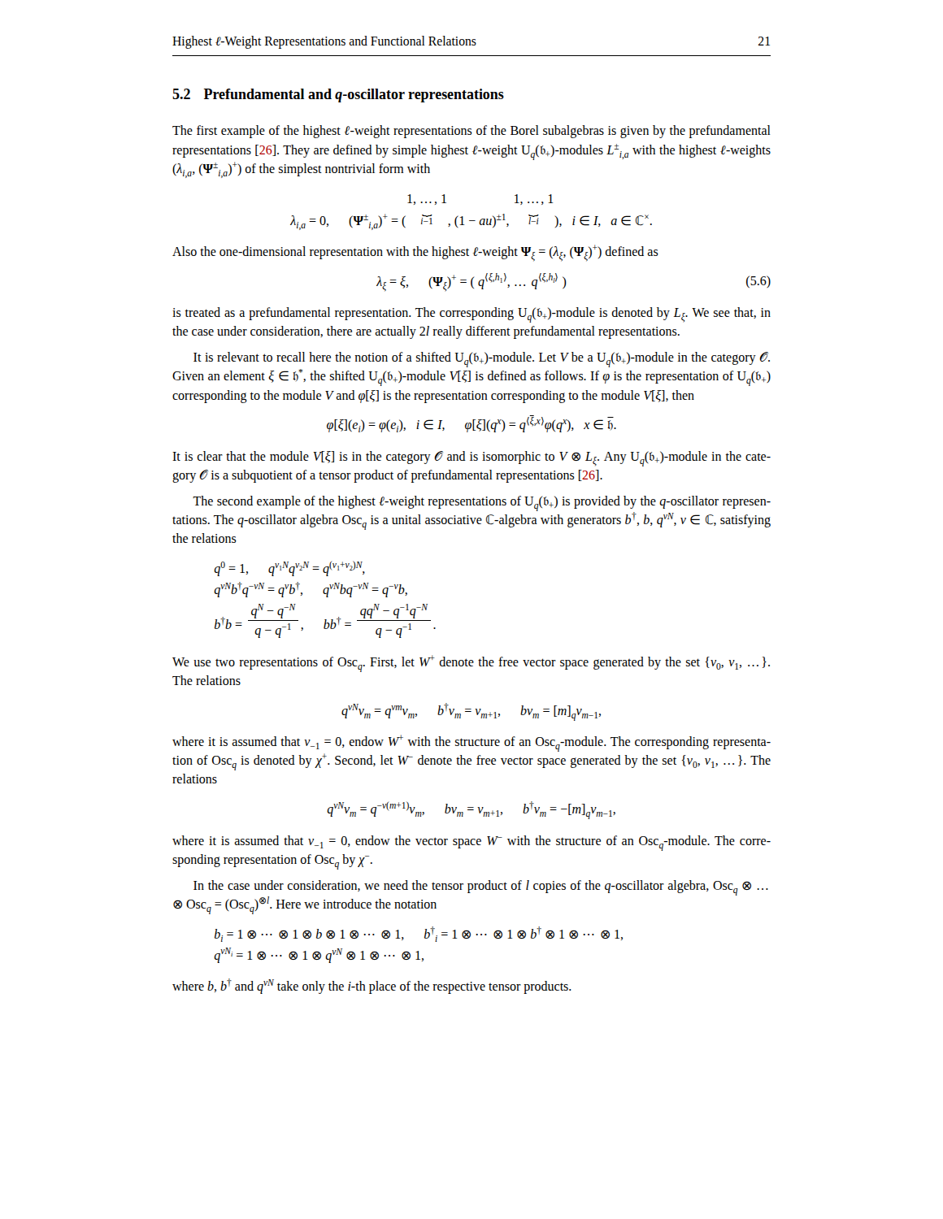Highest ℓ-Weight Representations and Functional Relations 21
5.2 Prefundamental and q-oscillator representations
The first example of the highest ℓ-weight representations of the Borel subalgebras is given by the prefundamental representations [26]. They are defined by simple highest ℓ-weight Uq(𝔟+)-modules L±i,a with the highest ℓ-weights (λi,a, (Ψ±i,a)+) of the simplest nontrivial form with
λi,a = 0, (Ψ±i,a)+ = (1, …, 1⏟i−1, (1 − au)±1, 1, …, 1⏟l−i), i ∈ I, a ∈ ℂ×.
Also the one-dimensional representation with the highest ℓ-weight Ψξ = (λξ, (Ψξ)+) defined as
λξ = ξ, (Ψξ)+ = ( q⟨ξ,h1⟩, … q⟨ξ,hl⟩ ) (5.6)
is treated as a prefundamental representation. The corresponding Uq(𝔟+)-module is denoted by Lξ. We see that, in the case under consideration, there are actually 2l really different prefundamental representations.
It is relevant to recall here the notion of a shifted Uq(𝔟+)-module. Let V be a Uq(𝔟+)-module in the category 𝒪. Given an element ξ ∈ 𝔥*, the shifted Uq(𝔟+)-module V[ξ] is defined as follows. If φ is the representation of Uq(𝔟+) corresponding to the module V and φ[ξ] is the representation corresponding to the module V[ξ], then
φ[ξ](ei) = φ(ei), i ∈ I, φ[ξ](qx) = q⟨ξ,x⟩φ(qx), x ∈ 𝔥.
It is clear that the module V[ξ] is in the category 𝒪 and is isomorphic to V ⊗ Lξ. Any Uq(𝔟+)-module in the category 𝒪 is a subquotient of a tensor product of prefundamental representations [26].
The second example of the highest ℓ-weight representations of Uq(𝔟+) is provided by the q-oscillator representations. The q-oscillator algebra Oscq is a unital associative ℂ-algebra with generators b†, b, qνN, ν ∈ ℂ, satisfying the relations
q0 = 1, qν1Nqν2N = q(ν1+ν2)N, qνNb†q−νN = qνb†, qνNbq−νN = q−νb, b†b = qN − q−N q − q−1, bb† = qqN − q−1q−N q − q−1.
We use two representations of Oscq. First, let W+ denote the free vector space generated by the set {v0, v1, …}. The relations
qνNvm = qνmvm, b†vm = vm+1, bvm = [m]qvm−1,
where it is assumed that v−1 = 0, endow W+ with the structure of an Oscq-module. The corresponding representation of Oscq is denoted by χ+. Second, let W− denote the free vector space generated by the set {v0, v1, …}. The relations
qνNvm = q−ν(m+1)vm, bvm = vm+1, b†vm = −[m]qvm−1,
where it is assumed that v−1 = 0, endow the vector space W− with the structure of an Oscq-module. The corresponding representation of Oscq by χ−.
In the case under consideration, we need the tensor product of l copies of the q-oscillator algebra, Oscq ⊗ … ⊗ Oscq = (Oscq)⊗l. Here we introduce the notation
bi = 1 ⊗ ⋯ ⊗ 1 ⊗ b ⊗ 1 ⊗ ⋯ ⊗ 1, b†i = 1 ⊗ ⋯ ⊗ 1 ⊗ b† ⊗ 1 ⊗ ⋯ ⊗ 1, qνNi = 1 ⊗ ⋯ ⊗ 1 ⊗ qνN ⊗ 1 ⊗ ⋯ ⊗ 1,
where b, b† and qνN take only the i-th place of the respective tensor products.